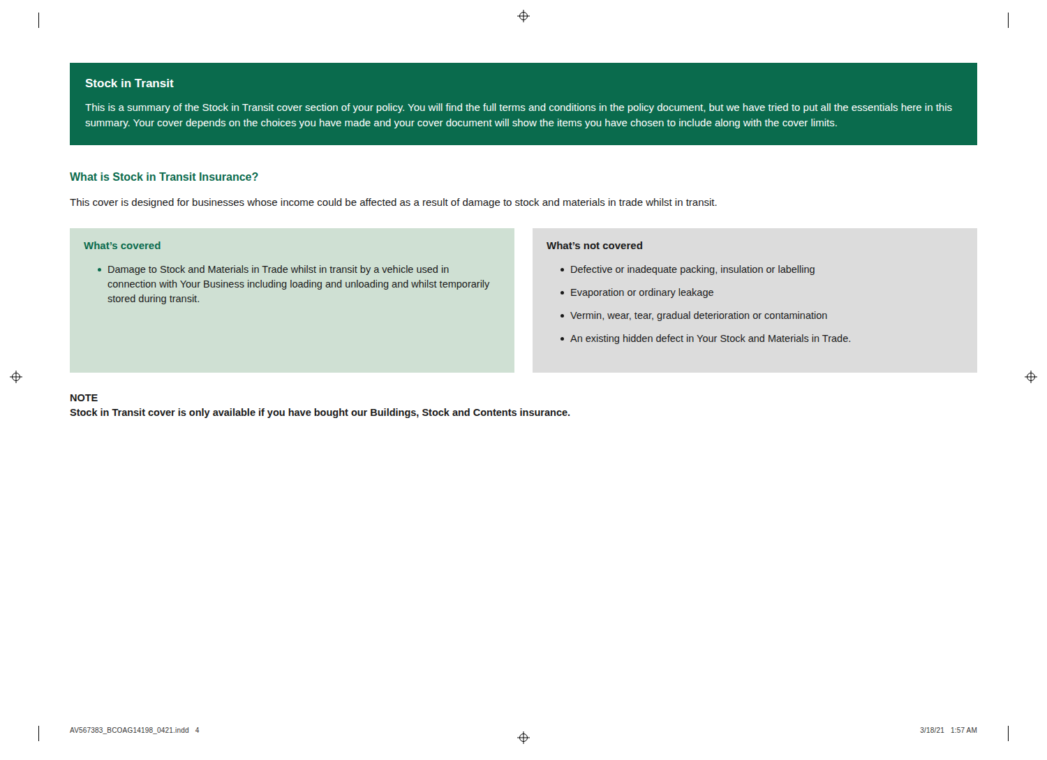Stock in Transit
This is a summary of the Stock in Transit cover section of your policy. You will find the full terms and conditions in the policy document, but we have tried to put all the essentials here in this summary. Your cover depends on the choices you have made and your cover document will show the items you have chosen to include along with the cover limits.
What is Stock in Transit Insurance?
This cover is designed for businesses whose income could be affected as a result of damage to stock and materials in trade whilst in transit.
What’s covered
Damage to Stock and Materials in Trade whilst in transit by a vehicle used in connection with Your Business including loading and unloading and whilst temporarily stored during transit.
What’s not covered
Defective or inadequate packing, insulation or labelling
Evaporation or ordinary leakage
Vermin, wear, tear, gradual deterioration or contamination
An existing hidden defect in Your Stock and Materials in Trade.
NOTE Stock in Transit cover is only available if you have bought our Buildings, Stock and Contents insurance.
AV567383_BCOAG14198_0421.indd 4 3/18/21 1:57 AM